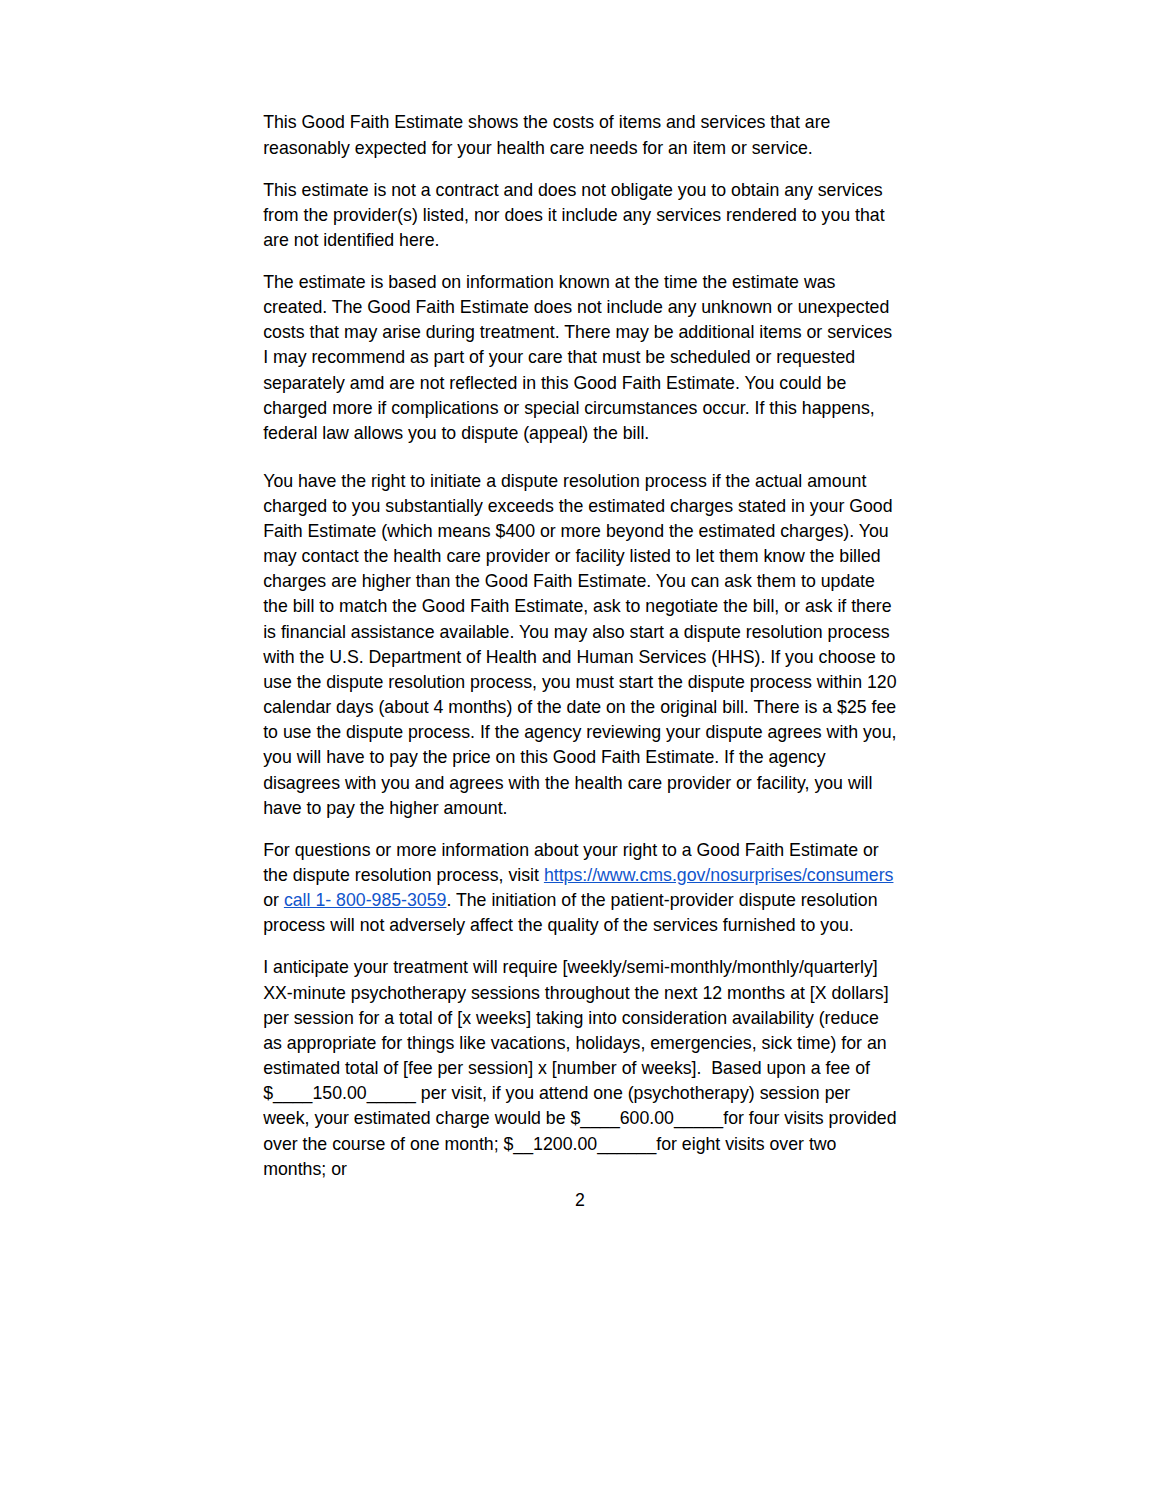This Good Faith Estimate shows the costs of items and services that are reasonably expected for your health care needs for an item or service.
This estimate is not a contract and does not obligate you to obtain any services from the provider(s) listed, nor does it include any services rendered to you that are not identified here.
The estimate is based on information known at the time the estimate was created. The Good Faith Estimate does not include any unknown or unexpected costs that may arise during treatment. There may be additional items or services I may recommend as part of your care that must be scheduled or requested separately amd are not reflected in this Good Faith Estimate. You could be charged more if complications or special circumstances occur. If this happens, federal law allows you to dispute (appeal) the bill.
You have the right to initiate a dispute resolution process if the actual amount charged to you substantially exceeds the estimated charges stated in your Good Faith Estimate (which means $400 or more beyond the estimated charges). You may contact the health care provider or facility listed to let them know the billed charges are higher than the Good Faith Estimate. You can ask them to update the bill to match the Good Faith Estimate, ask to negotiate the bill, or ask if there is financial assistance available. You may also start a dispute resolution process with the U.S. Department of Health and Human Services (HHS). If you choose to use the dispute resolution process, you must start the dispute process within 120 calendar days (about 4 months) of the date on the original bill. There is a $25 fee to use the dispute process. If the agency reviewing your dispute agrees with you, you will have to pay the price on this Good Faith Estimate. If the agency disagrees with you and agrees with the health care provider or facility, you will have to pay the higher amount.
For questions or more information about your right to a Good Faith Estimate or the dispute resolution process, visit https://www.cms.gov/nosurprises/consumers or call 1- 800-985-3059. The initiation of the patient-provider dispute resolution process will not adversely affect the quality of the services furnished to you.
I anticipate your treatment will require [weekly/semi-monthly/monthly/quarterly] XX-minute psychotherapy sessions throughout the next 12 months at [X dollars] per session for a total of [x weeks] taking into consideration availability (reduce as appropriate for things like vacations, holidays, emergencies, sick time) for an estimated total of [fee per session] x [number of weeks]. Based upon a fee of $____150.00_____ per visit, if you attend one (psychotherapy) session per week, your estimated charge would be $____600.00_____for four visits provided over the course of one month; $__1200.00______for eight visits over two months; or
2